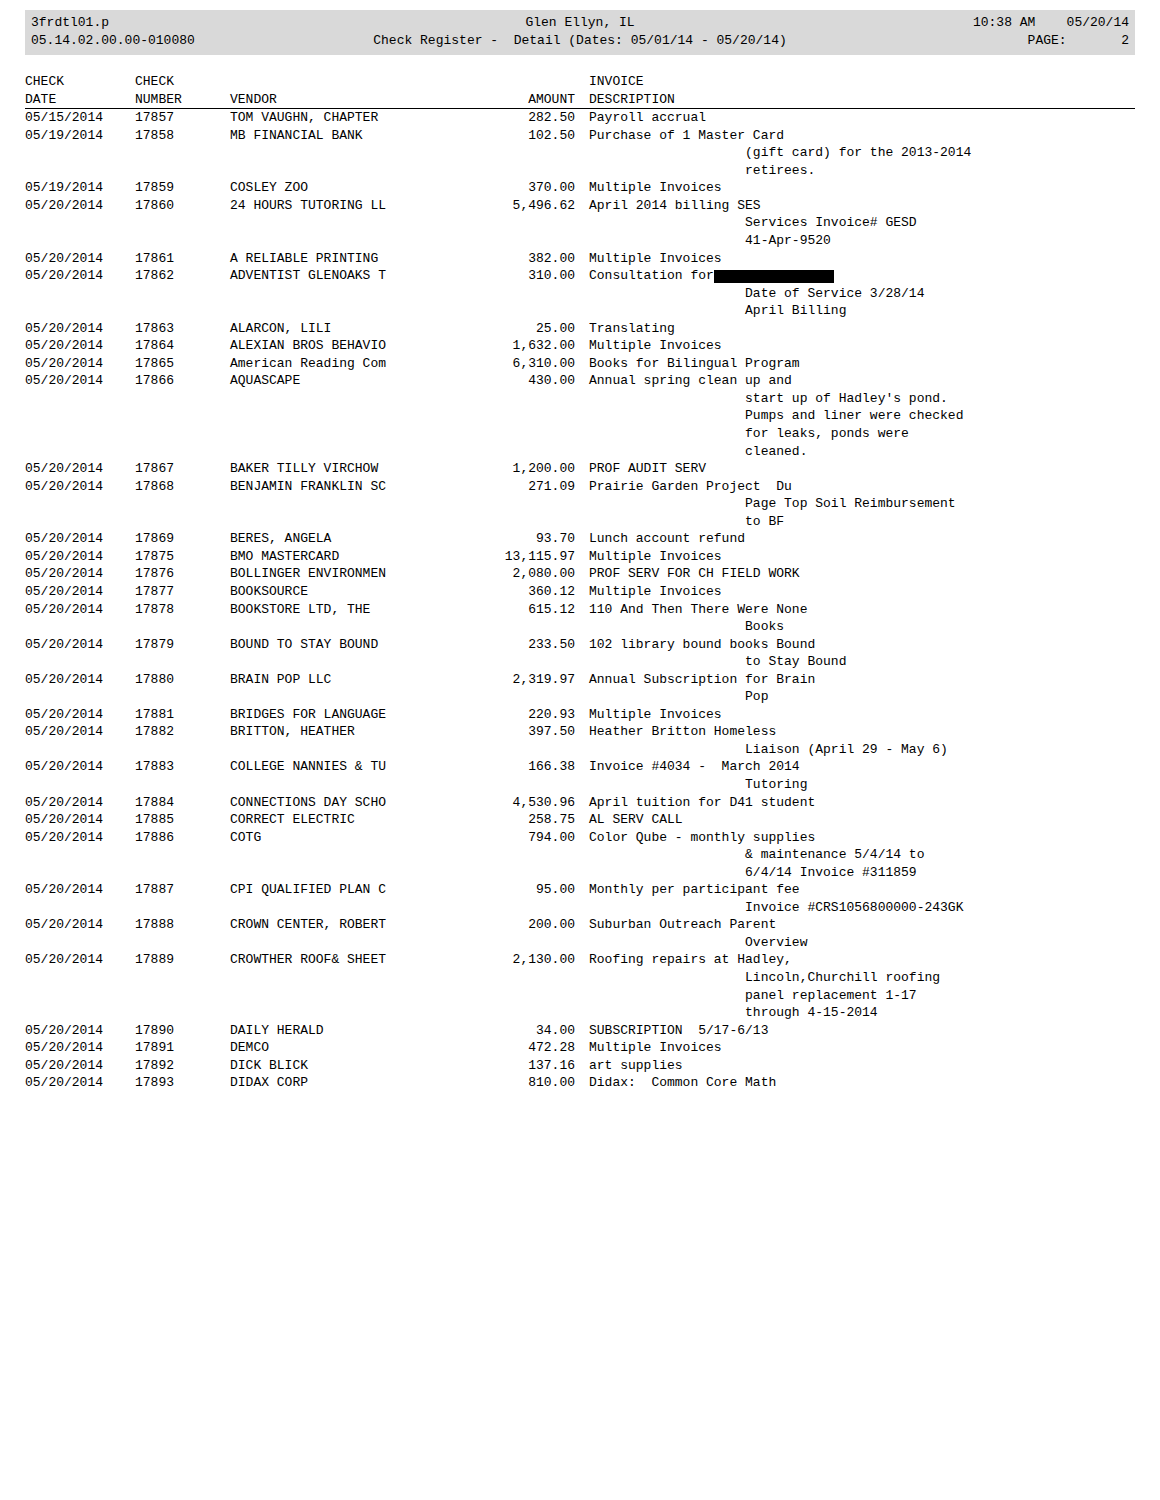3frdtl01.p Glen Ellyn, IL 10:38 AM 05/20/14
05.14.02.00.00-010080 Check Register - Detail (Dates: 05/01/14 - 05/20/14) PAGE: 2
| CHECK | CHECK | | | INVOICE |
| DATE | NUMBER | VENDOR | AMOUNT | DESCRIPTION |
| 05/15/2014 | 17857 | TOM VAUGHN, CHAPTER | 282.50 | Payroll accrual |
| 05/19/2014 | 17858 | MB FINANCIAL BANK | 102.50 | Purchase of 1 Master Card |
| | | | | (gift card) for the 2013-2014 |
| | | | | retirees. |
| 05/19/2014 | 17859 | COSLEY ZOO | 370.00 | Multiple Invoices |
| 05/20/2014 | 17860 | 24 HOURS TUTORING LL | 5,496.62 | April 2014 billing SES |
| | | | | Services Invoice# GESD |
| | | | | 41-Apr-9520 |
| 05/20/2014 | 17861 | A RELIABLE PRINTING | 382.00 | Multiple Invoices |
| 05/20/2014 | 17862 | ADVENTIST GLENOAKS T | 310.00 | Consultation for |
| | | | | Date of Service 3/28/14 |
| | | | | April Billing |
| 05/20/2014 | 17863 | ALARCON, LILI | 25.00 | Translating |
| 05/20/2014 | 17864 | ALEXIAN BROS BEHAVIO | 1,632.00 | Multiple Invoices |
| 05/20/2014 | 17865 | American Reading Com | 6,310.00 | Books for Bilingual Program |
| 05/20/2014 | 17866 | AQUASCAPE | 430.00 | Annual spring clean up and |
| | | | | start up of Hadley's pond. |
| | | | | Pumps and liner were checked |
| | | | | for leaks, ponds were |
| | | | | cleaned. |
| 05/20/2014 | 17867 | BAKER TILLY VIRCHOW | 1,200.00 | PROF AUDIT SERV |
| 05/20/2014 | 17868 | BENJAMIN FRANKLIN SC | 271.09 | Prairie Garden Project Du |
| | | | | Page Top Soil Reimbursement |
| | | | | to BF |
| 05/20/2014 | 17869 | BERES, ANGELA | 93.70 | Lunch account refund |
| 05/20/2014 | 17875 | BMO MASTERCARD | 13,115.97 | Multiple Invoices |
| 05/20/2014 | 17876 | BOLLINGER ENVIRONMEN | 2,080.00 | PROF SERV FOR CH FIELD WORK |
| 05/20/2014 | 17877 | BOOKSOURCE | 360.12 | Multiple Invoices |
| 05/20/2014 | 17878 | BOOKSTORE LTD, THE | 615.12 | 110 And Then There Were None |
| | | | | Books |
| 05/20/2014 | 17879 | BOUND TO STAY BOUND | 233.50 | 102 library bound books Bound |
| | | | | to Stay Bound |
| 05/20/2014 | 17880 | BRAIN POP LLC | 2,319.97 | Annual Subscription for Brain |
| | | | | Pop |
| 05/20/2014 | 17881 | BRIDGES FOR LANGUAGE | 220.93 | Multiple Invoices |
| 05/20/2014 | 17882 | BRITTON, HEATHER | 397.50 | Heather Britton Homeless |
| | | | | Liaison (April 29 - May 6) |
| 05/20/2014 | 17883 | COLLEGE NANNIES & TU | 166.38 | Invoice #4034 - March 2014 |
| | | | | Tutoring |
| 05/20/2014 | 17884 | CONNECTIONS DAY SCHO | 4,530.96 | April tuition for D41 student |
| 05/20/2014 | 17885 | CORRECT ELECTRIC | 258.75 | AL SERV CALL |
| 05/20/2014 | 17886 | COTG | 794.00 | Color Qube - monthly supplies |
| | | | | & maintenance 5/4/14 to |
| | | | | 6/4/14 Invoice #311859 |
| 05/20/2014 | 17887 | CPI QUALIFIED PLAN C | 95.00 | Monthly per participant fee |
| | | | | Invoice #CRS1056800000-243GK |
| 05/20/2014 | 17888 | CROWN CENTER, ROBERT | 200.00 | Suburban Outreach Parent |
| | | | | Overview |
| 05/20/2014 | 17889 | CROWTHER ROOF& SHEET | 2,130.00 | Roofing repairs at Hadley, |
| | | | | Lincoln,Churchill roofing |
| | | | | panel replacement 1-17 |
| | | | | through 4-15-2014 |
| 05/20/2014 | 17890 | DAILY HERALD | 34.00 | SUBSCRIPTION 5/17-6/13 |
| 05/20/2014 | 17891 | DEMCO | 472.28 | Multiple Invoices |
| 05/20/2014 | 17892 | DICK BLICK | 137.16 | art supplies |
| 05/20/2014 | 17893 | DIDAX CORP | 810.00 | Didax: Common Core Math |